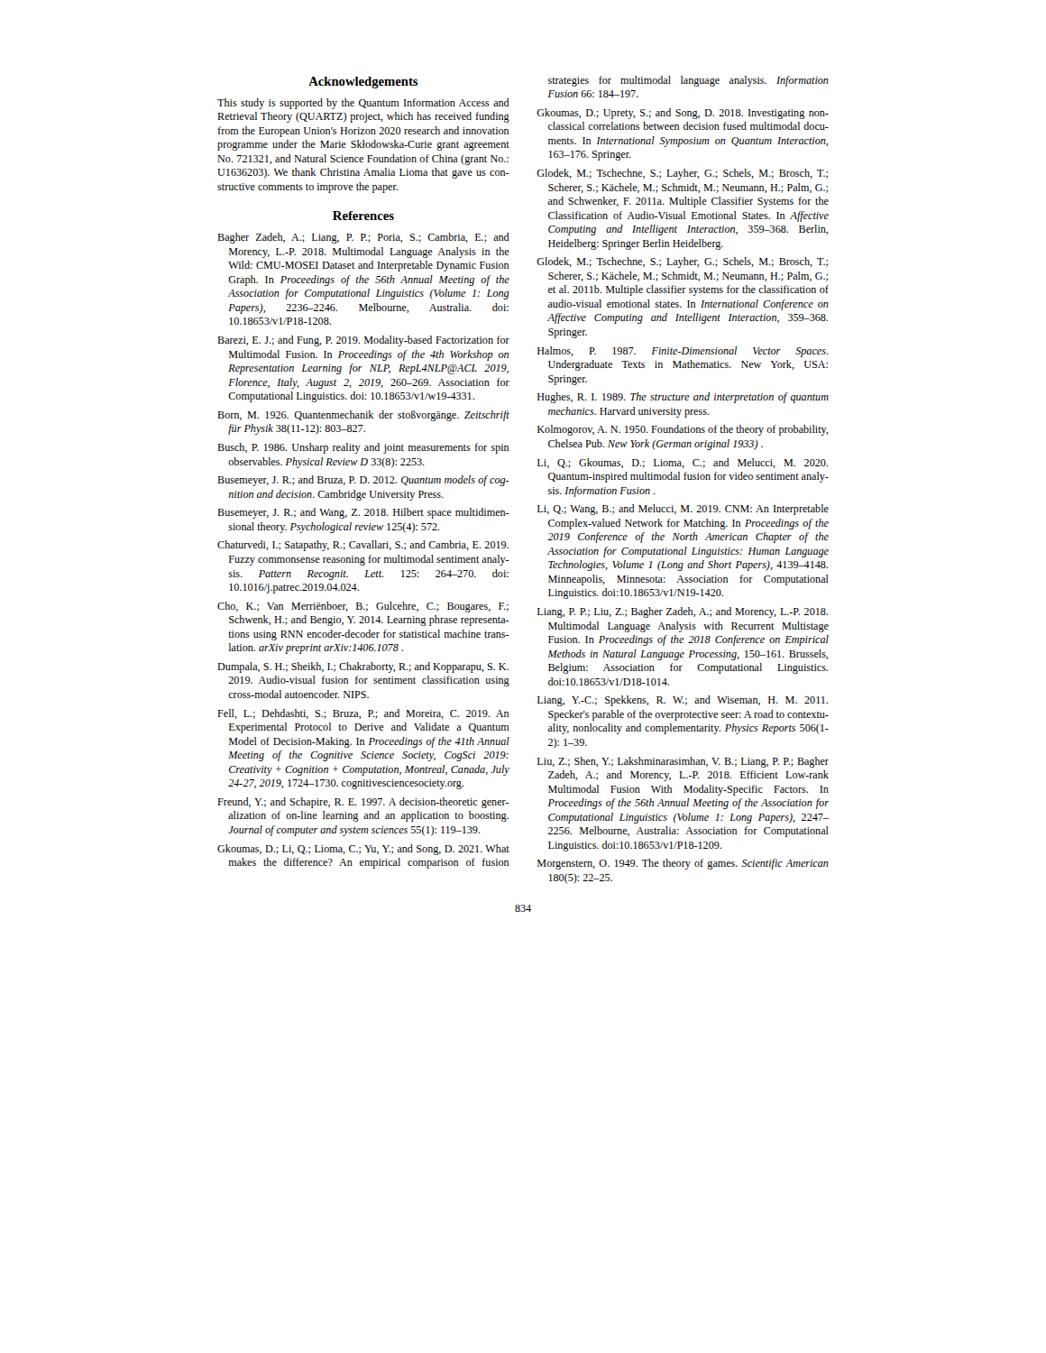Acknowledgements
This study is supported by the Quantum Information Access and Retrieval Theory (QUARTZ) project, which has received funding from the European Union's Horizon 2020 research and innovation programme under the Marie Skłodowska-Curie grant agreement No. 721321, and Natural Science Foundation of China (grant No.: U1636203). We thank Christina Amalia Lioma that gave us constructive comments to improve the paper.
References
Bagher Zadeh, A.; Liang, P. P.; Poria, S.; Cambria, E.; and Morency, L.-P. 2018. Multimodal Language Analysis in the Wild: CMU-MOSEI Dataset and Interpretable Dynamic Fusion Graph. In Proceedings of the 56th Annual Meeting of the Association for Computational Linguistics (Volume 1: Long Papers), 2236–2246. Melbourne, Australia. doi: 10.18653/v1/P18-1208.
Barezi, E. J.; and Fung, P. 2019. Modality-based Factorization for Multimodal Fusion. In Proceedings of the 4th Workshop on Representation Learning for NLP, RepL4NLP@ACL 2019, Florence, Italy, August 2, 2019, 260–269. Association for Computational Linguistics. doi: 10.18653/v1/w19-4331.
Born, M. 1926. Quantenmechanik der stoßvorgänge. Zeitschrift für Physik 38(11-12): 803–827.
Busch, P. 1986. Unsharp reality and joint measurements for spin observables. Physical Review D 33(8): 2253.
Busemeyer, J. R.; and Bruza, P. D. 2012. Quantum models of cognition and decision. Cambridge University Press.
Busemeyer, J. R.; and Wang, Z. 2018. Hilbert space multidimensional theory. Psychological review 125(4): 572.
Chaturvedi, I.; Satapathy, R.; Cavallari, S.; and Cambria, E. 2019. Fuzzy commonsense reasoning for multimodal sentiment analysis. Pattern Recognit. Lett. 125: 264–270. doi: 10.1016/j.patrec.2019.04.024.
Cho, K.; Van Merriënboer, B.; Gulcehre, C.; Bougares, F.; Schwenk, H.; and Bengio, Y. 2014. Learning phrase representations using RNN encoder-decoder for statistical machine translation. arXiv preprint arXiv:1406.1078 .
Dumpala, S. H.; Sheikh, I.; Chakraborty, R.; and Kopparapu, S. K. 2019. Audio-visual fusion for sentiment classification using cross-modal autoencoder. NIPS.
Fell, L.; Dehdashti, S.; Bruza, P.; and Moreira, C. 2019. An Experimental Protocol to Derive and Validate a Quantum Model of Decision-Making. In Proceedings of the 41th Annual Meeting of the Cognitive Science Society, CogSci 2019: Creativity + Cognition + Computation, Montreal, Canada, July 24-27, 2019, 1724–1730. cognitivesciencesociety.org.
Freund, Y.; and Schapire, R. E. 1997. A decision-theoretic generalization of on-line learning and an application to boosting. Journal of computer and system sciences 55(1): 119–139.
Gkoumas, D.; Li, Q.; Lioma, C.; Yu, Y.; and Song, D. 2021. What makes the difference? An empirical comparison of fusion strategies for multimodal language analysis. Information Fusion 66: 184–197.
Gkoumas, D.; Uprety, S.; and Song, D. 2018. Investigating non-classical correlations between decision fused multimodal documents. In International Symposium on Quantum Interaction, 163–176. Springer.
Glodek, M.; Tschechne, S.; Layher, G.; Schels, M.; Brosch, T.; Scherer, S.; Kächele, M.; Schmidt, M.; Neumann, H.; Palm, G.; and Schwenker, F. 2011a. Multiple Classifier Systems for the Classification of Audio-Visual Emotional States. In Affective Computing and Intelligent Interaction, 359–368. Berlin, Heidelberg: Springer Berlin Heidelberg.
Glodek, M.; Tschechne, S.; Layher, G.; Schels, M.; Brosch, T.; Scherer, S.; Kächele, M.; Schmidt, M.; Neumann, H.; Palm, G.; et al. 2011b. Multiple classifier systems for the classification of audio-visual emotional states. In International Conference on Affective Computing and Intelligent Interaction, 359–368. Springer.
Halmos, P. 1987. Finite-Dimensional Vector Spaces. Undergraduate Texts in Mathematics. New York, USA: Springer.
Hughes, R. I. 1989. The structure and interpretation of quantum mechanics. Harvard university press.
Kolmogorov, A. N. 1950. Foundations of the theory of probability, Chelsea Pub. New York (German original 1933) .
Li, Q.; Gkoumas, D.; Lioma, C.; and Melucci, M. 2020. Quantum-inspired multimodal fusion for video sentiment analysis. Information Fusion .
Li, Q.; Wang, B.; and Melucci, M. 2019. CNM: An Interpretable Complex-valued Network for Matching. In Proceedings of the 2019 Conference of the North American Chapter of the Association for Computational Linguistics: Human Language Technologies, Volume 1 (Long and Short Papers), 4139–4148. Minneapolis, Minnesota: Association for Computational Linguistics. doi:10.18653/v1/N19-1420.
Liang, P. P.; Liu, Z.; Bagher Zadeh, A.; and Morency, L.-P. 2018. Multimodal Language Analysis with Recurrent Multistage Fusion. In Proceedings of the 2018 Conference on Empirical Methods in Natural Language Processing, 150–161. Brussels, Belgium: Association for Computational Linguistics. doi:10.18653/v1/D18-1014.
Liang, Y.-C.; Spekkens, R. W.; and Wiseman, H. M. 2011. Specker's parable of the overprotective seer: A road to contextuality, nonlocality and complementarity. Physics Reports 506(1-2): 1–39.
Liu, Z.; Shen, Y.; Lakshminarasimhan, V. B.; Liang, P. P.; Bagher Zadeh, A.; and Morency, L.-P. 2018. Efficient Low-rank Multimodal Fusion With Modality-Specific Factors. In Proceedings of the 56th Annual Meeting of the Association for Computational Linguistics (Volume 1: Long Papers), 2247–2256. Melbourne, Australia: Association for Computational Linguistics. doi:10.18653/v1/P18-1209.
Morgenstern, O. 1949. The theory of games. Scientific American 180(5): 22–25.
834